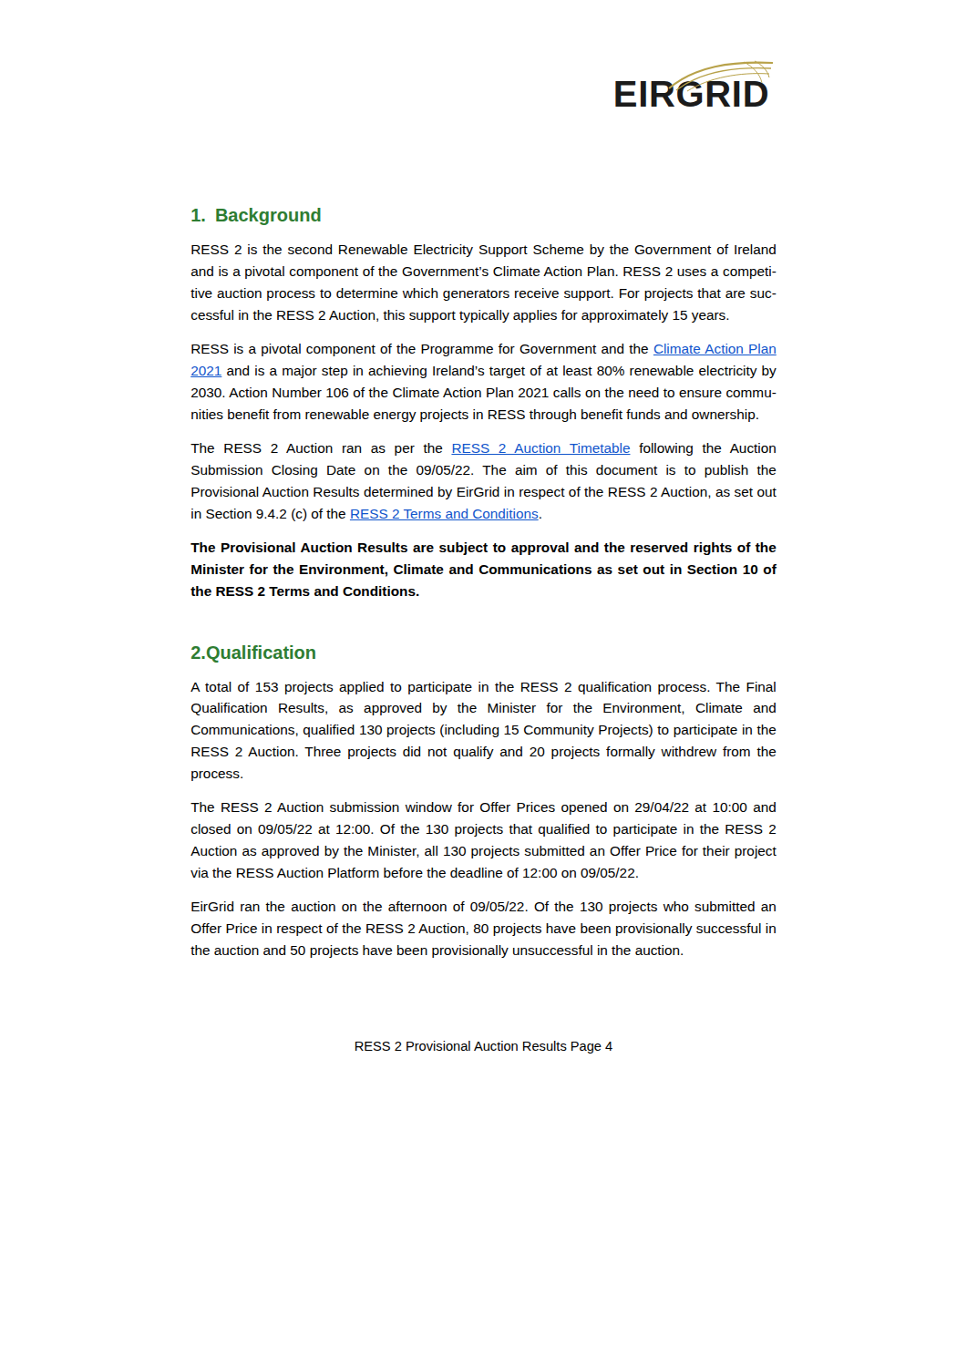EIRGRID
1. Background
RESS 2 is the second Renewable Electricity Support Scheme by the Government of Ireland and is a pivotal component of the Government’s Climate Action Plan. RESS 2 uses a competitive auction process to determine which generators receive support. For projects that are successful in the RESS 2 Auction, this support typically applies for approximately 15 years.
RESS is a pivotal component of the Programme for Government and the Climate Action Plan 2021 and is a major step in achieving Ireland’s target of at least 80% renewable electricity by 2030. Action Number 106 of the Climate Action Plan 2021 calls on the need to ensure communities benefit from renewable energy projects in RESS through benefit funds and ownership.
The RESS 2 Auction ran as per the RESS 2 Auction Timetable following the Auction Submission Closing Date on the 09/05/22. The aim of this document is to publish the Provisional Auction Results determined by EirGrid in respect of the RESS 2 Auction, as set out in Section 9.4.2 (c) of the RESS 2 Terms and Conditions.
The Provisional Auction Results are subject to approval and the reserved rights of the Minister for the Environment, Climate and Communications as set out in Section 10 of the RESS 2 Terms and Conditions.
2. Qualification
A total of 153 projects applied to participate in the RESS 2 qualification process. The Final Qualification Results, as approved by the Minister for the Environment, Climate and Communications, qualified 130 projects (including 15 Community Projects) to participate in the RESS 2 Auction. Three projects did not qualify and 20 projects formally withdrew from the process.
The RESS 2 Auction submission window for Offer Prices opened on 29/04/22 at 10:00 and closed on 09/05/22 at 12:00. Of the 130 projects that qualified to participate in the RESS 2 Auction as approved by the Minister, all 130 projects submitted an Offer Price for their project via the RESS Auction Platform before the deadline of 12:00 on 09/05/22.
EirGrid ran the auction on the afternoon of 09/05/22. Of the 130 projects who submitted an Offer Price in respect of the RESS 2 Auction, 80 projects have been provisionally successful in the auction and 50 projects have been provisionally unsuccessful in the auction.
RESS 2 Provisional Auction Results Page 4